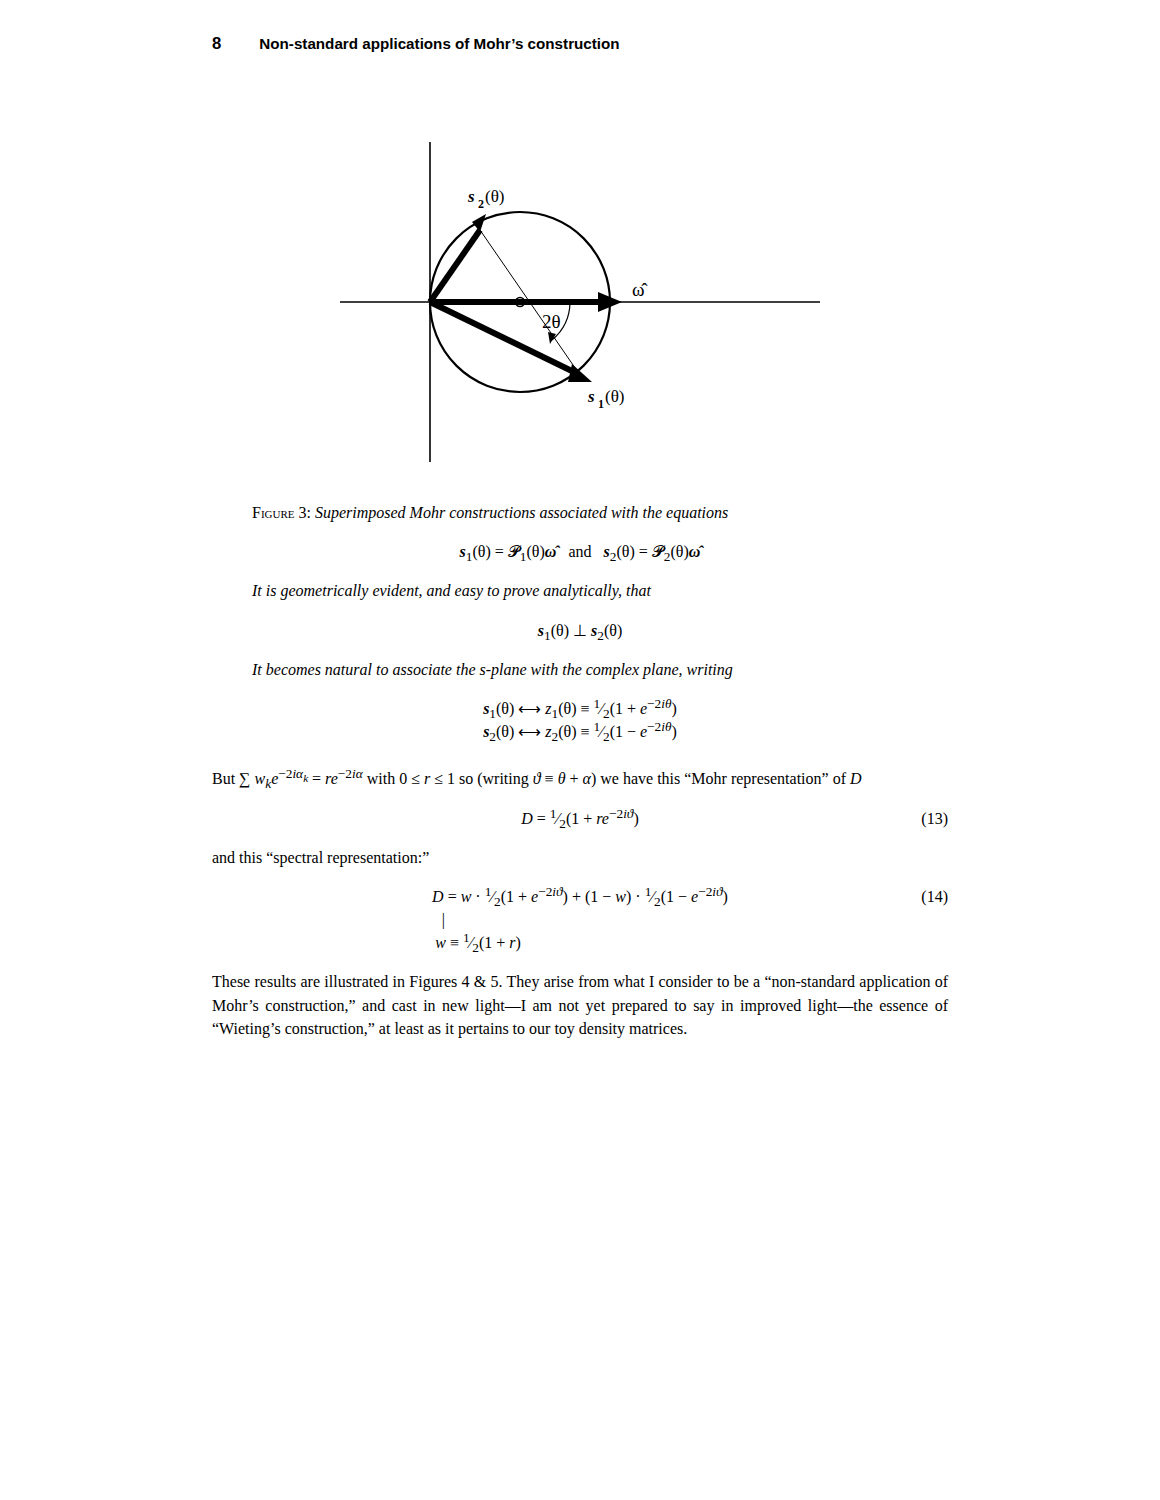8 Non-standard applications of Mohr’s construction
s 2 (θ) s 1 (θ) ω̂ 2θ
Figure 3: Superimposed Mohr constructions associated with the equations
s1(θ) = 𝓟1(θ)ω̂ and s2(θ) = 𝓟2(θ)ω̂
It is geometrically evident, and easy to prove analytically, that
s1(θ) ⊥ s2(θ)
It becomes natural to associate the s-plane with the complex plane, writing
s1(θ) ⟷ z1(θ) ≡ 1⁄2(1 + e−2iθ)
s2(θ) ⟷ z2(θ) ≡ 1⁄2(1 − e−2iθ)
But ∑ wke−2iαk = re−2iα with 0 ≤ r ≤ 1 so (writing ϑ ≡ θ + α) we have this “Mohr representation” of D
D = 1⁄2(1 + re−2iϑ) (13)
and this “spectral representation:”
D = w · 1⁄2(1 + e−2iϑ) + (1 − w) · 1⁄2(1 − e−2iϑ) | w ≡ 1⁄2(1 + r) (14)
These results are illustrated in Figures 4 & 5. They arise from what I consider to be a “non-standard application of Mohr’s construction,” and cast in new light—I am not yet prepared to say in improved light—the essence of “Wieting’s construction,” at least as it pertains to our toy density matrices.